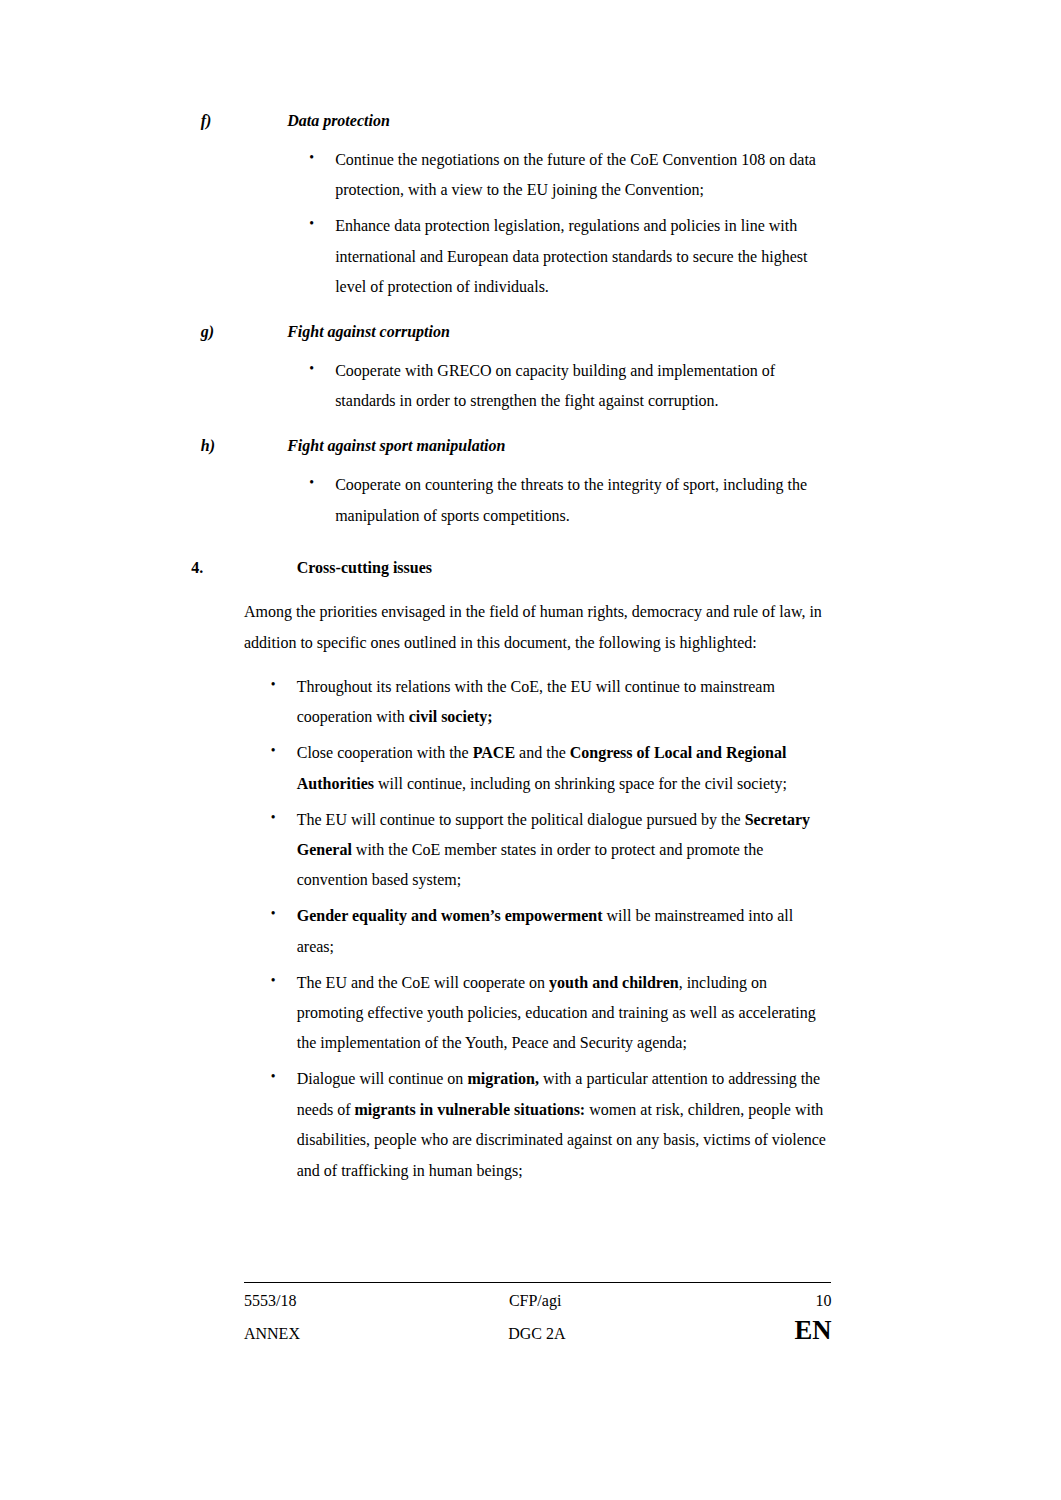f) Data protection
Continue the negotiations on the future of the CoE Convention 108 on data protection, with a view to the EU joining the Convention;
Enhance data protection legislation, regulations and policies in line with international and European data protection standards to secure the highest level of protection of individuals.
g) Fight against corruption
Cooperate with GRECO on capacity building and implementation of standards in order to strengthen the fight against corruption.
h) Fight against sport manipulation
Cooperate on countering the threats to the integrity of sport, including the manipulation of sports competitions.
4. Cross-cutting issues
Among the priorities envisaged in the field of human rights, democracy and rule of law, in addition to specific ones outlined in this document, the following is highlighted:
Throughout its relations with the CoE, the EU will continue to mainstream cooperation with civil society;
Close cooperation with the PACE and the Congress of Local and Regional Authorities will continue, including on shrinking space for the civil society;
The EU will continue to support the political dialogue pursued by the Secretary General with the CoE member states in order to protect and promote the convention based system;
Gender equality and women’s empowerment will be mainstreamed into all areas;
The EU and the CoE will cooperate on youth and children, including on promoting effective youth policies, education and training as well as accelerating the implementation of the Youth, Peace and Security agenda;
Dialogue will continue on migration, with a particular attention to addressing the needs of migrants in vulnerable situations: women at risk, children, people with disabilities, people who are discriminated against on any basis, victims of violence and of trafficking in human beings;
5553/18
CFP/agi
10
ANNEX
DGC 2A
EN